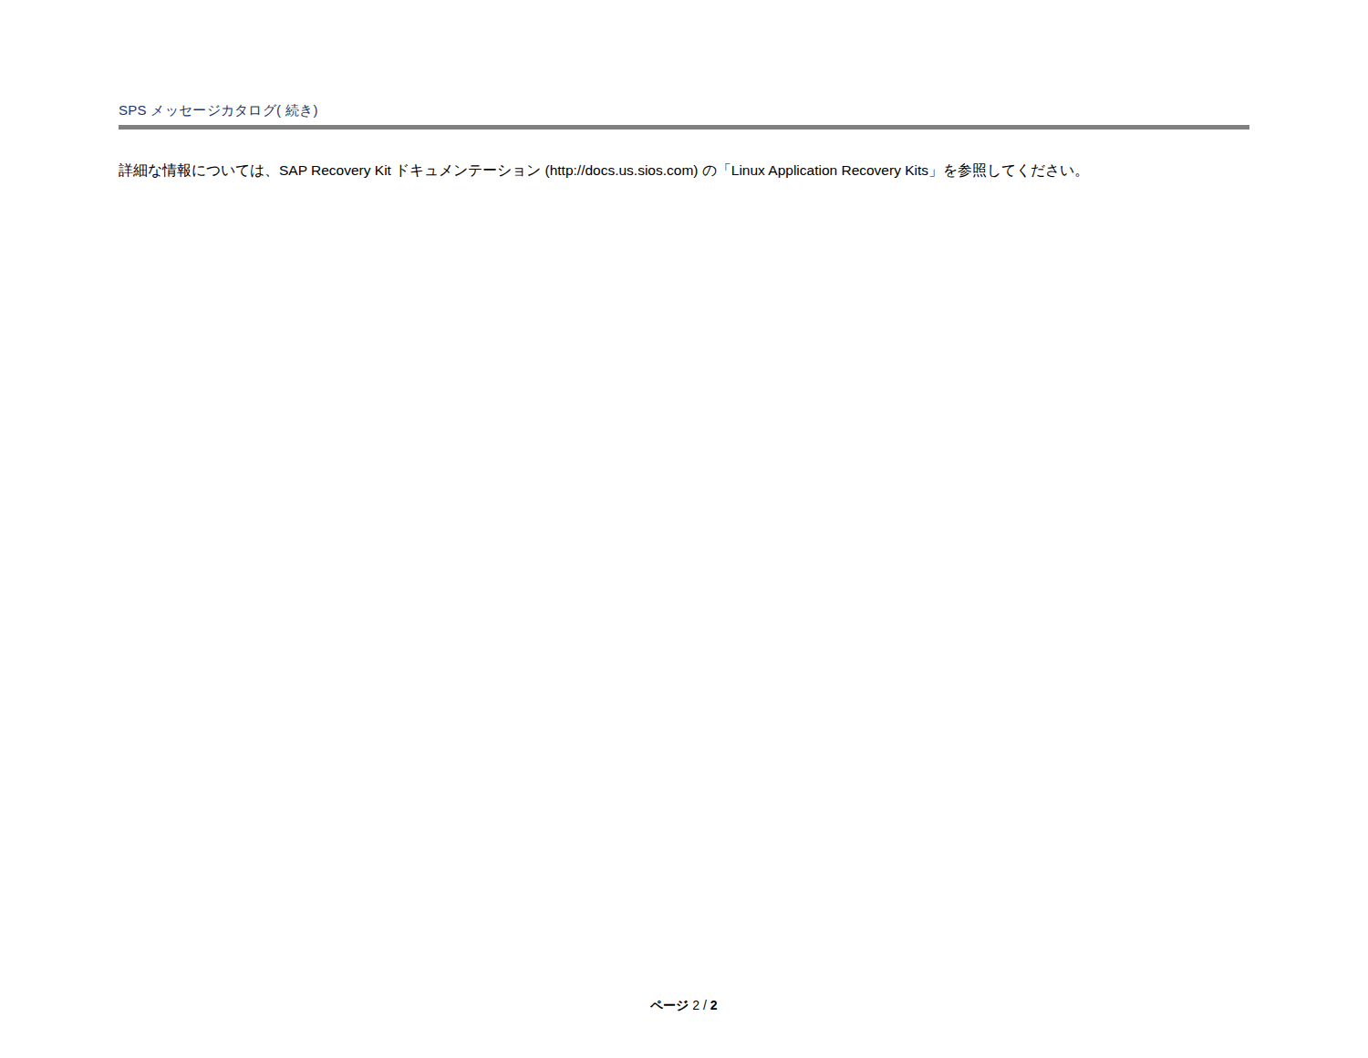SPS メッセージカタログ( 続き)
詳細な情報については、SAP Recovery Kit ドキュメンテーション (http://docs.us.sios.com) の「Linux Application Recovery Kits」を参照してください。
ページ 2 / 2